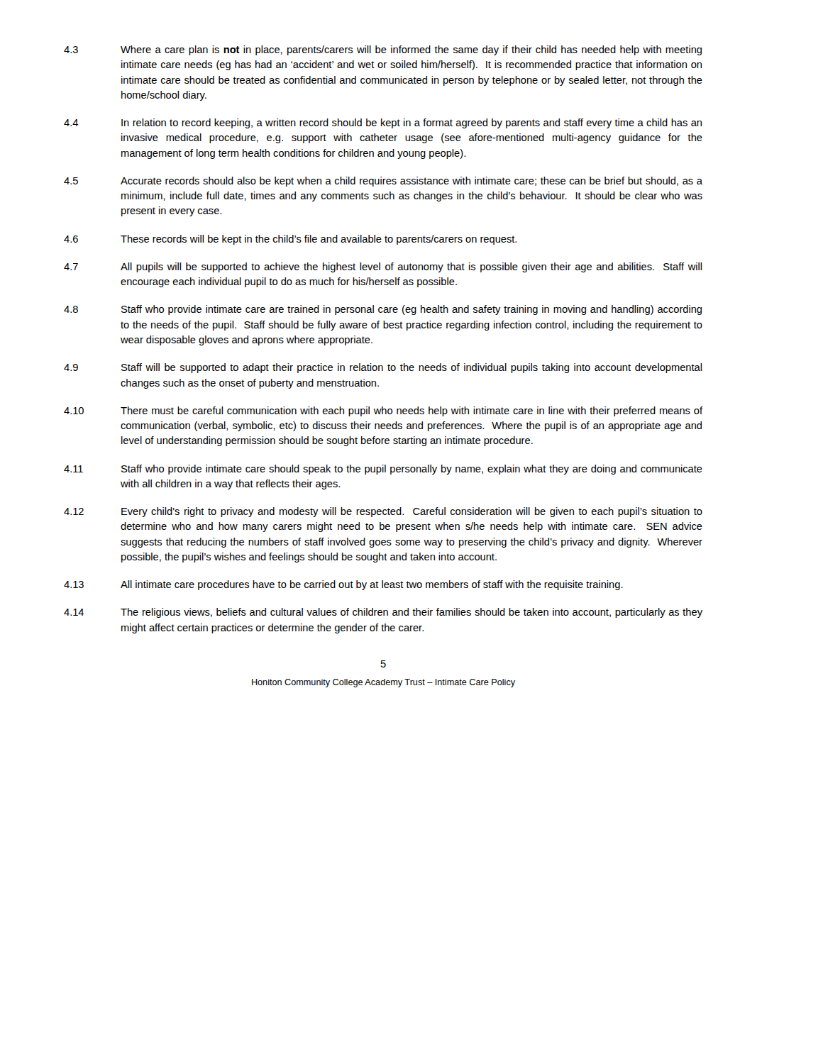4.3
Where a care plan is not in place, parents/carers will be informed the same day if their child has needed help with meeting intimate care needs (eg has had an ‘accident’ and wet or soiled him/herself). It is recommended practice that information on intimate care should be treated as confidential and communicated in person by telephone or by sealed letter, not through the home/school diary.
4.4
In relation to record keeping, a written record should be kept in a format agreed by parents and staff every time a child has an invasive medical procedure, e.g. support with catheter usage (see afore-mentioned multi-agency guidance for the management of long term health conditions for children and young people).
4.5
Accurate records should also be kept when a child requires assistance with intimate care; these can be brief but should, as a minimum, include full date, times and any comments such as changes in the child’s behaviour. It should be clear who was present in every case.
4.6
These records will be kept in the child’s file and available to parents/carers on request.
4.7
All pupils will be supported to achieve the highest level of autonomy that is possible given their age and abilities. Staff will encourage each individual pupil to do as much for his/herself as possible.
4.8
Staff who provide intimate care are trained in personal care (eg health and safety training in moving and handling) according to the needs of the pupil. Staff should be fully aware of best practice regarding infection control, including the requirement to wear disposable gloves and aprons where appropriate.
4.9
Staff will be supported to adapt their practice in relation to the needs of individual pupils taking into account developmental changes such as the onset of puberty and menstruation.
4.10
There must be careful communication with each pupil who needs help with intimate care in line with their preferred means of communication (verbal, symbolic, etc) to discuss their needs and preferences. Where the pupil is of an appropriate age and level of understanding permission should be sought before starting an intimate procedure.
4.11
Staff who provide intimate care should speak to the pupil personally by name, explain what they are doing and communicate with all children in a way that reflects their ages.
4.12
Every child's right to privacy and modesty will be respected. Careful consideration will be given to each pupil’s situation to determine who and how many carers might need to be present when s/he needs help with intimate care. SEN advice suggests that reducing the numbers of staff involved goes some way to preserving the child’s privacy and dignity. Wherever possible, the pupil’s wishes and feelings should be sought and taken into account.
4.13
All intimate care procedures have to be carried out by at least two members of staff with the requisite training.
4.14
The religious views, beliefs and cultural values of children and their families should be taken into account, particularly as they might affect certain practices or determine the gender of the carer.
5
Honiton Community College Academy Trust – Intimate Care Policy